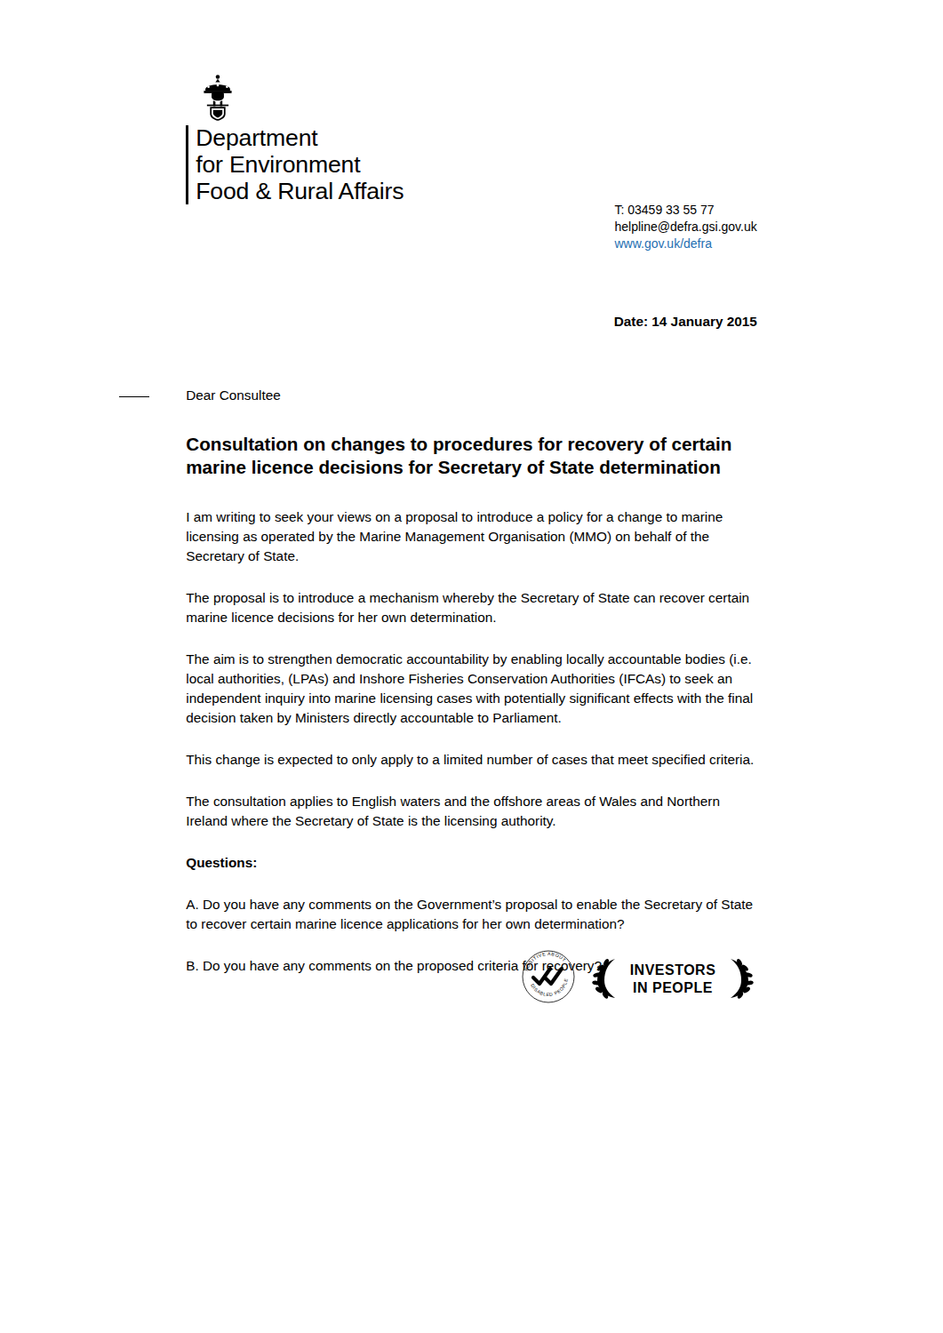Department
for Environment
Food & Rural Affairs
T: 03459 33 55 77
helpline@defra.gsi.gov.uk
www.gov.uk/defra
Date: 14 January 2015
Dear Consultee
Consultation on changes to procedures for recovery of certain marine licence decisions for Secretary of State determination
I am writing to seek your views on a proposal to introduce a policy for a change to marine licensing as operated by the Marine Management Organisation (MMO) on behalf of the Secretary of State.
The proposal is to introduce a mechanism whereby the Secretary of State can recover certain marine licence decisions for her own determination.
The aim is to strengthen democratic accountability by enabling locally accountable bodies (i.e. local authorities, (LPAs) and Inshore Fisheries Conservation Authorities (IFCAs) to seek an independent inquiry into marine licensing cases with potentially significant effects with the final decision taken by Ministers directly accountable to Parliament.
This change is expected to only apply to a limited number of cases that meet specified criteria.
The consultation applies to English waters and the offshore areas of Wales and Northern Ireland where the Secretary of State is the licensing authority.
Questions:
A. Do you have any comments on the Government’s proposal to enable the Secretary of State to recover certain marine licence applications for her own determination?
B. Do you have any comments on the proposed criteria for recovery?
POSITIVE ABOUT DISABLED PEOPLE INVESTORS IN PEOPLE